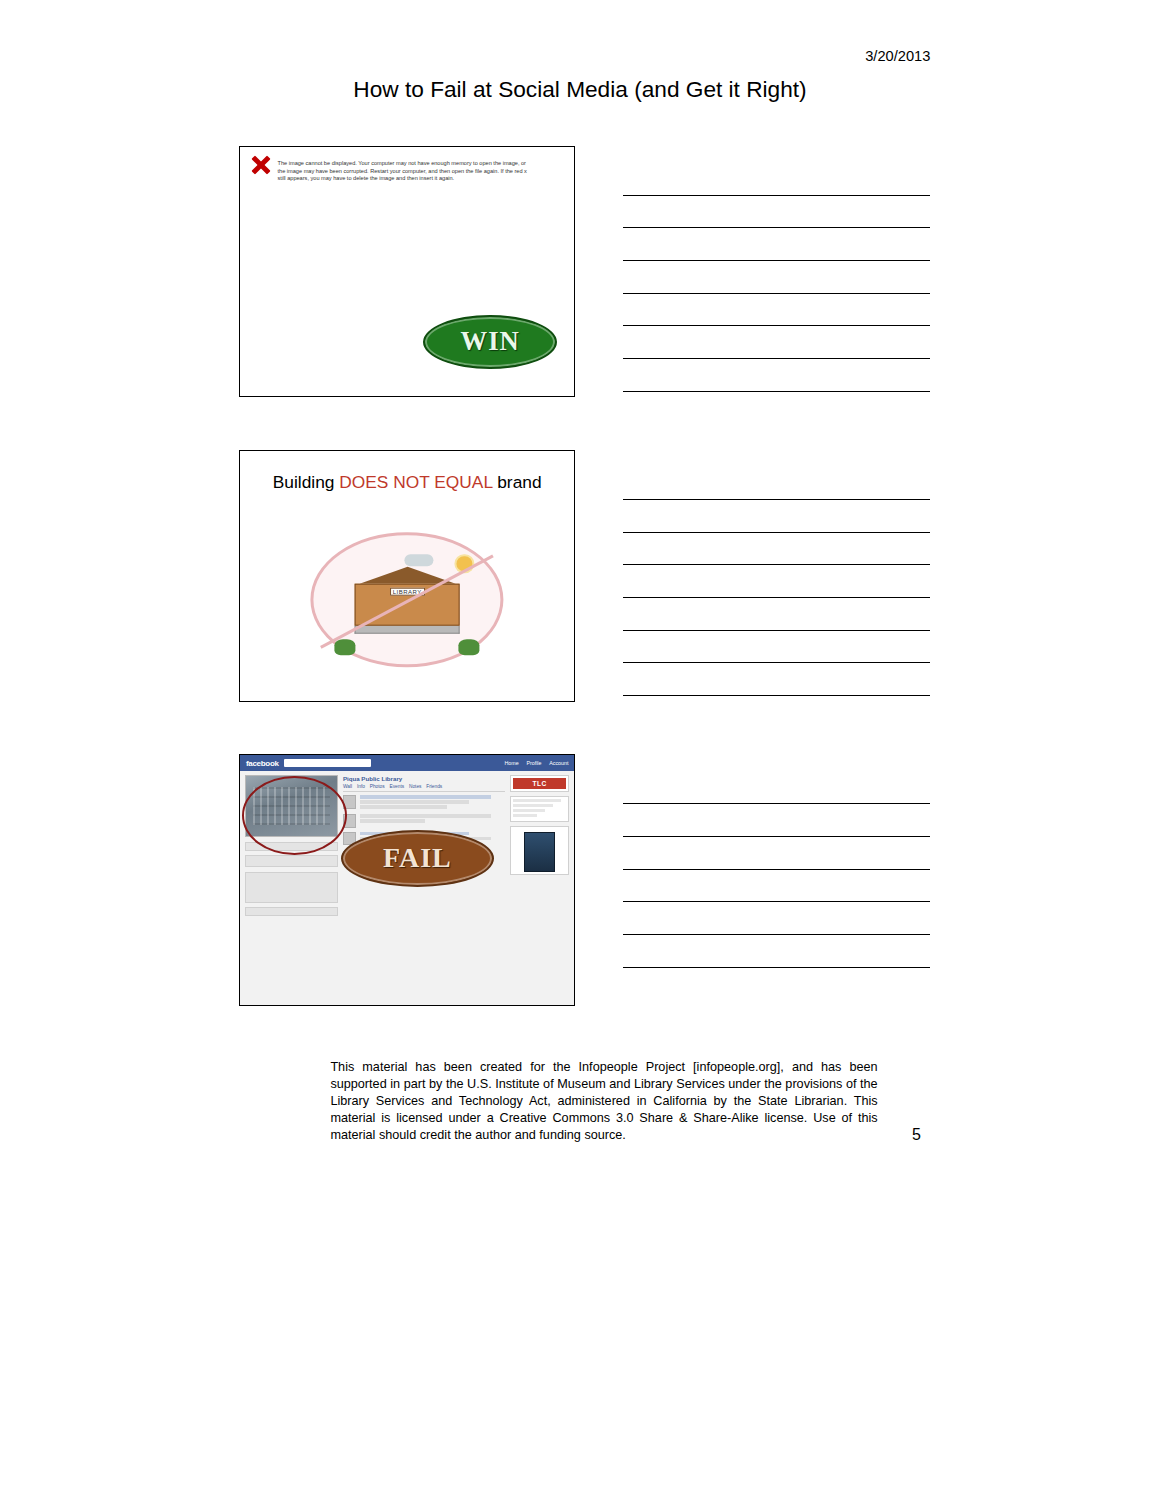3/20/2013
How to Fail at Social Media (and Get it Right)
The image cannot be displayed. Your computer may not have enough memory to open the image, or the image may have been corrupted. Restart your computer, and then open the file again. If the red x still appears, you may have to delete the image and then insert it again.
WIN
Building DOES NOT EQUAL brand
LIBRARY
facebook Home Profile Account
Piqua Public Library
Wall Info Photos Events Notes Friends
TLC
FAIL
This material has been created for the Infopeople Project [infopeople.org], and has been supported in part by the U.S. Institute of Museum and Library Services under the provisions of the Library Services and Technology Act, administered in California by the State Librarian. This material is licensed under a Creative Commons 3.0 Share & Share-Alike license. Use of this material should credit the author and funding source.
5